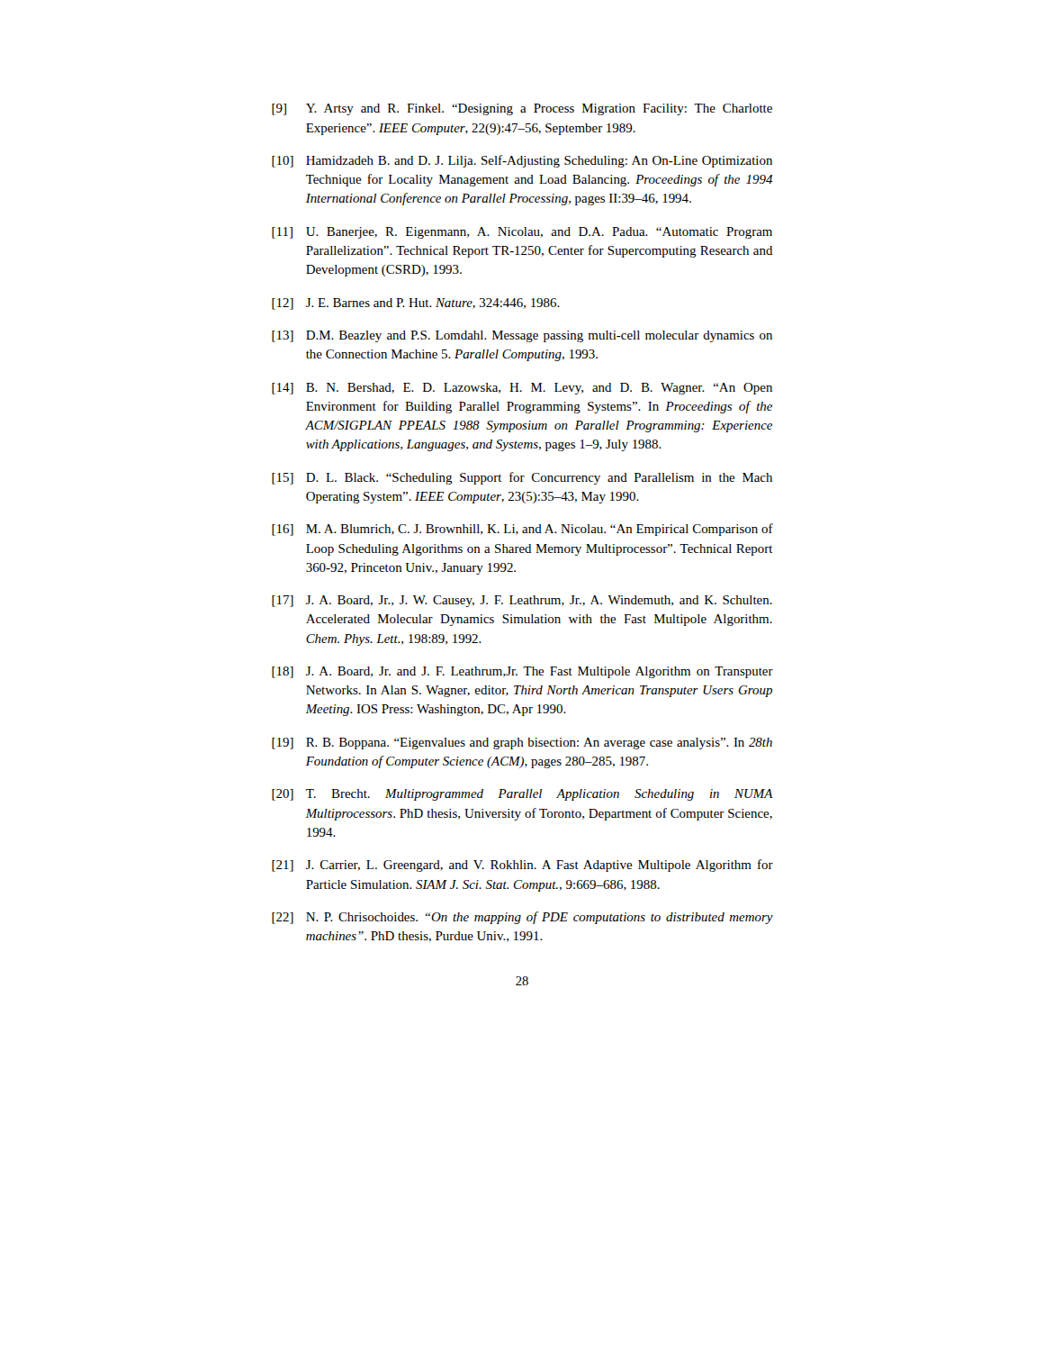[9] Y. Artsy and R. Finkel. “Designing a Process Migration Facility: The Charlotte Experience”. IEEE Computer, 22(9):47–56, September 1989.
[10] Hamidzadeh B. and D. J. Lilja. Self-Adjusting Scheduling: An On-Line Optimization Technique for Locality Management and Load Balancing. Proceedings of the 1994 International Conference on Parallel Processing, pages II:39–46, 1994.
[11] U. Banerjee, R. Eigenmann, A. Nicolau, and D.A. Padua. “Automatic Program Parallelization”. Technical Report TR-1250, Center for Supercomputing Research and Development (CSRD), 1993.
[12] J. E. Barnes and P. Hut. Nature, 324:446, 1986.
[13] D.M. Beazley and P.S. Lomdahl. Message passing multi-cell molecular dynamics on the Connection Machine 5. Parallel Computing, 1993.
[14] B. N. Bershad, E. D. Lazowska, H. M. Levy, and D. B. Wagner. “An Open Environment for Building Parallel Programming Systems”. In Proceedings of the ACM/SIGPLAN PPEALS 1988 Symposium on Parallel Programming: Experience with Applications, Languages, and Systems, pages 1–9, July 1988.
[15] D. L. Black. “Scheduling Support for Concurrency and Parallelism in the Mach Operating System”. IEEE Computer, 23(5):35–43, May 1990.
[16] M. A. Blumrich, C. J. Brownhill, K. Li, and A. Nicolau. “An Empirical Comparison of Loop Scheduling Algorithms on a Shared Memory Multiprocessor”. Technical Report 360-92, Princeton Univ., January 1992.
[17] J. A. Board, Jr., J. W. Causey, J. F. Leathrum, Jr., A. Windemuth, and K. Schulten. Accelerated Molecular Dynamics Simulation with the Fast Multipole Algorithm. Chem. Phys. Lett., 198:89, 1992.
[18] J. A. Board, Jr. and J. F. Leathrum,Jr. The Fast Multipole Algorithm on Transputer Networks. In Alan S. Wagner, editor, Third North American Transputer Users Group Meeting. IOS Press: Washington, DC, Apr 1990.
[19] R. B. Boppana. “Eigenvalues and graph bisection: An average case analysis”. In 28th Foundation of Computer Science (ACM), pages 280–285, 1987.
[20] T. Brecht. Multiprogrammed Parallel Application Scheduling in NUMA Multiprocessors. PhD thesis, University of Toronto, Department of Computer Science, 1994.
[21] J. Carrier, L. Greengard, and V. Rokhlin. A Fast Adaptive Multipole Algorithm for Particle Simulation. SIAM J. Sci. Stat. Comput., 9:669–686, 1988.
[22] N. P. Chrisochoides. “On the mapping of PDE computations to distributed memory machines”. PhD thesis, Purdue Univ., 1991.
28